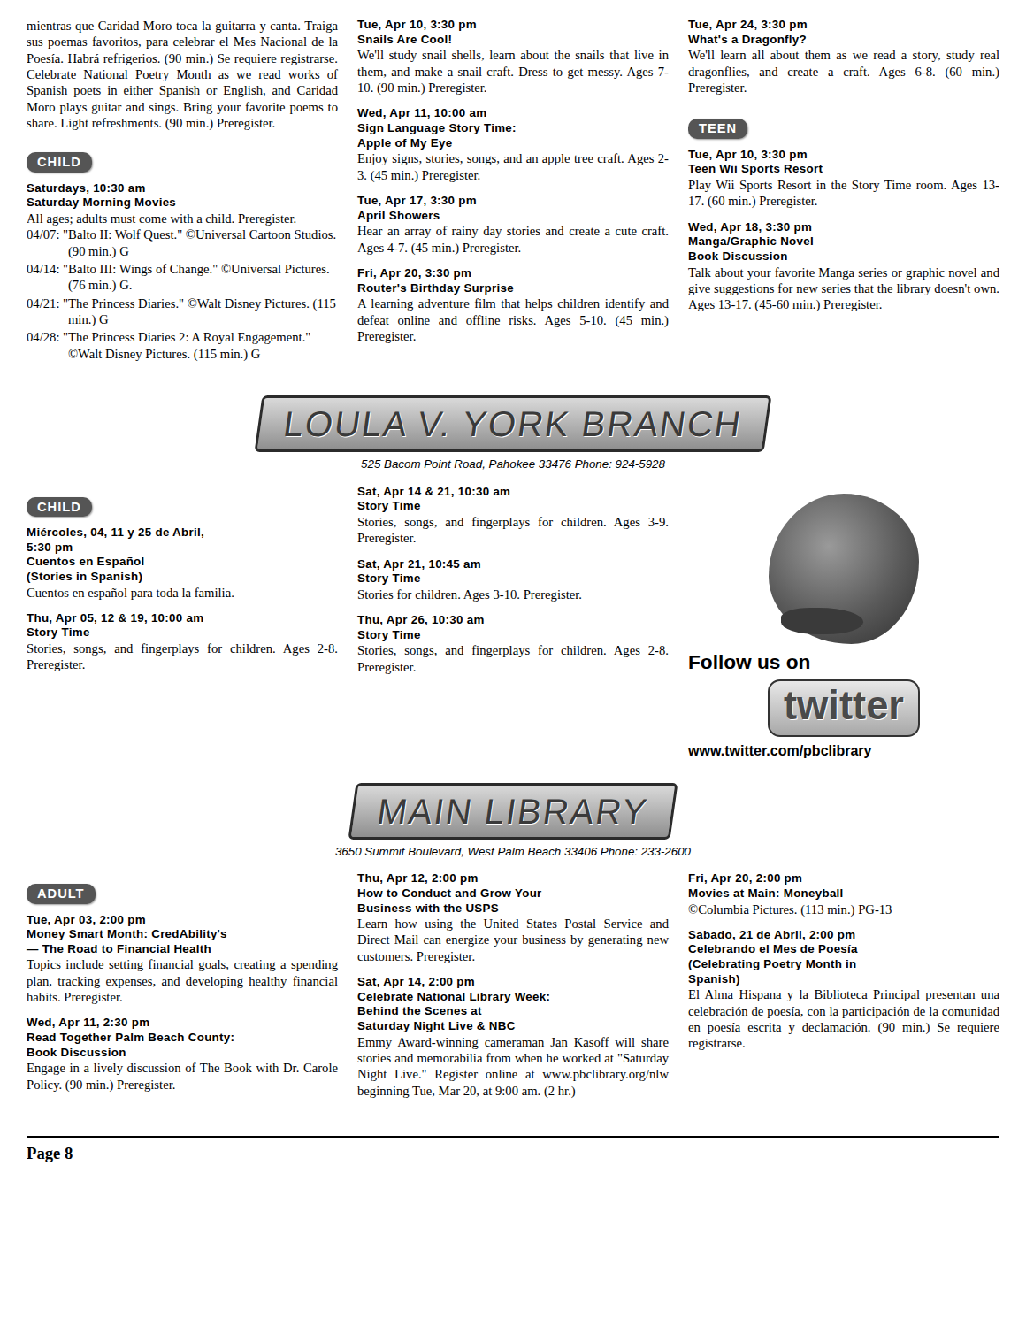mientras que Caridad Moro toca la guitarra y canta. Traiga sus poemas favoritos, para celebrar el Mes Nacional de la Poesía. Habrá refrigerios. (90 min.) Se requiere registrarse. Celebrate National Poetry Month as we read works of Spanish poets in either Spanish or English, and Caridad Moro plays guitar and sings. Bring your favorite poems to share. Light refreshments. (90 min.) Preregister.
Child
Saturdays, 10:30 am Saturday Morning Movies
All ages; adults must come with a child. Preregister.
04/07: "Balto II: Wolf Quest." ©Universal Cartoon Studios. (90 min.) G
04/14: "Balto III: Wings of Change." ©Universal Pictures. (76 min.) G.
04/21: "The Princess Diaries." ©Walt Disney Pictures. (115 min.) G
04/28: "The Princess Diaries 2: A Royal Engagement." ©Walt Disney Pictures. (115 min.) G
Tue, Apr 10, 3:30 pm Snails Are Cool!
We'll study snail shells, learn about the snails that live in them, and make a snail craft. Dress to get messy. Ages 7-10. (90 min.) Preregister.
Wed, Apr 11, 10:00 am Sign Language Story Time:
Apple of My Eye
Enjoy signs, stories, songs, and an apple tree craft. Ages 2-3. (45 min.) Preregister.
Tue, Apr 17, 3:30 pm April Showers
Hear an array of rainy day stories and create a cute craft. Ages 4-7. (45 min.) Preregister.
Fri, Apr 20, 3:30 pm Router's Birthday Surprise
A learning adventure film that helps children identify and defeat online and offline risks. Ages 5-10. (45 min.) Preregister.
Tue, Apr 24, 3:30 pm What's a Dragonfly?
We'll learn all about them as we read a story, study real dragonflies, and create a craft. Ages 6-8. (60 min.) Preregister.
Teen
Tue, Apr 10, 3:30 pm Teen Wii Sports Resort
Play Wii Sports Resort in the Story Time room. Ages 13-17. (60 min.) Preregister.
Wed, Apr 18, 3:30 pm Manga/Graphic Novel
Book Discussion
Talk about your favorite Manga series or graphic novel and give suggestions for new series that the library doesn't own. Ages 13-17. (45-60 min.) Preregister.
Loula V. York Branch
525 Bacom Point Road, Pahokee 33476 Phone: 924-5928
Child
Miércoles, 04, 11 y 25 de Abril,
5:30 pm Cuentos en Español
(Stories in Spanish)
Cuentos en español para toda la familia.
Thu, Apr 05, 12 & 19, 10:00 am Story Time
Stories, songs, and fingerplays for children. Ages 2-8. Preregister.
Sat, Apr 14 & 21, 10:30 am Story Time
Stories, songs, and fingerplays for children. Ages 3-9. Preregister.
Sat, Apr 21, 10:45 am Story Time
Stories for children. Ages 3-10. Preregister.
Thu, Apr 26, 10:30 am Story Time
Stories, songs, and fingerplays for children. Ages 2-8. Preregister.
Follow us on
twitter
www.twitter.com/pbclibrary
Main Library
3650 Summit Boulevard, West Palm Beach 33406 Phone: 233-2600
Adult
Tue, Apr 03, 2:00 pm Money Smart Month: CredAbility's
— The Road to Financial Health
Topics include setting financial goals, creating a spending plan, tracking expenses, and developing healthy financial habits. Preregister.
Wed, Apr 11, 2:30 pm Read Together Palm Beach County:
Book Discussion
Engage in a lively discussion of The Book with Dr. Carole Policy. (90 min.) Preregister.
Thu, Apr 12, 2:00 pm How to Conduct and Grow Your
Business with the USPS
Learn how using the United States Postal Service and Direct Mail can energize your business by generating new customers. Preregister.
Sat, Apr 14, 2:00 pm Celebrate National Library Week:
Behind the Scenes at
Saturday Night Live & NBC
Emmy Award-winning cameraman Jan Kasoff will share stories and memorabilia from when he worked at "Saturday Night Live." Register online at www.pbclibrary.org/nlw beginning Tue, Mar 20, at 9:00 am. (2 hr.)
Fri, Apr 20, 2:00 pm Movies at Main: Moneyball
©Columbia Pictures. (113 min.) PG-13
Sabado, 21 de Abril, 2:00 pm Celebrando el Mes de Poesía
(Celebrating Poetry Month in
Spanish)
El Alma Hispana y la Biblioteca Principal presentan una celebración de poesía, con la participación de la comunidad en poesía escrita y declamación. (90 min.) Se requiere registrarse.
Page 8